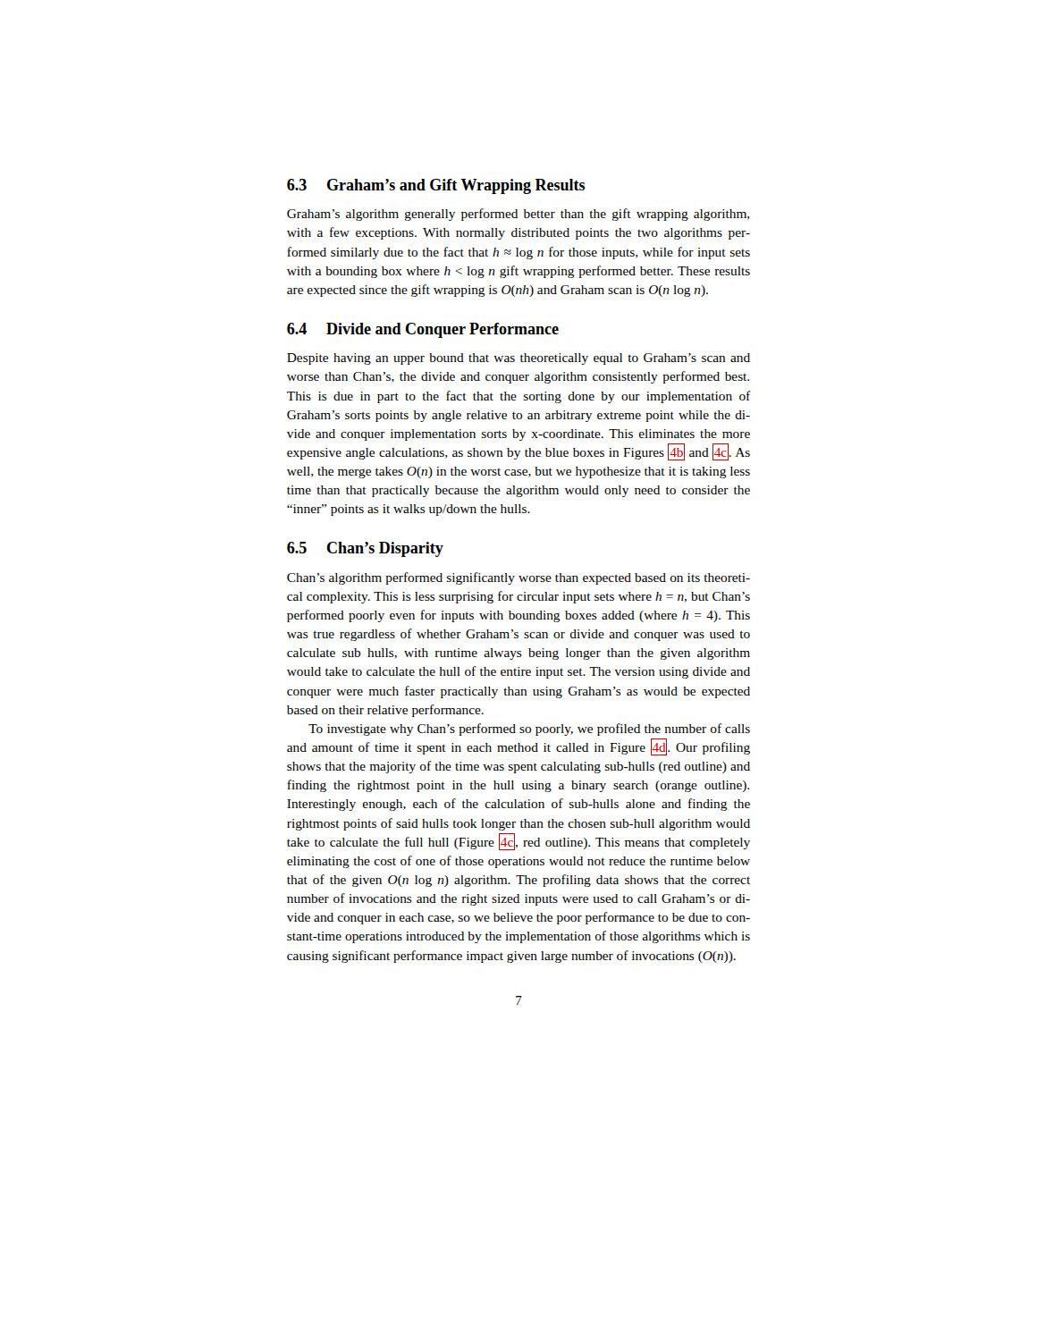6.3 Graham’s and Gift Wrapping Results
Graham’s algorithm generally performed better than the gift wrapping algorithm, with a few exceptions. With normally distributed points the two algorithms performed similarly due to the fact that h ≈ log n for those inputs, while for input sets with a bounding box where h < log n gift wrapping performed better. These results are expected since the gift wrapping is O(nh) and Graham scan is O(n log n).
6.4 Divide and Conquer Performance
Despite having an upper bound that was theoretically equal to Graham’s scan and worse than Chan’s, the divide and conquer algorithm consistently performed best. This is due in part to the fact that the sorting done by our implementation of Graham’s sorts points by angle relative to an arbitrary extreme point while the divide and conquer implementation sorts by x-coordinate. This eliminates the more expensive angle calculations, as shown by the blue boxes in Figures 4b and 4c. As well, the merge takes O(n) in the worst case, but we hypothesize that it is taking less time than that practically because the algorithm would only need to consider the “inner” points as it walks up/down the hulls.
6.5 Chan’s Disparity
Chan’s algorithm performed significantly worse than expected based on its theoretical complexity. This is less surprising for circular input sets where h = n, but Chan’s performed poorly even for inputs with bounding boxes added (where h = 4). This was true regardless of whether Graham’s scan or divide and conquer was used to calculate sub hulls, with runtime always being longer than the given algorithm would take to calculate the hull of the entire input set. The version using divide and conquer were much faster practically than using Graham’s as would be expected based on their relative performance.
To investigate why Chan’s performed so poorly, we profiled the number of calls and amount of time it spent in each method it called in Figure 4d. Our profiling shows that the majority of the time was spent calculating sub-hulls (red outline) and finding the rightmost point in the hull using a binary search (orange outline). Interestingly enough, each of the calculation of sub-hulls alone and finding the rightmost points of said hulls took longer than the chosen sub-hull algorithm would take to calculate the full hull (Figure 4c, red outline). This means that completely eliminating the cost of one of those operations would not reduce the runtime below that of the given O(n log n) algorithm. The profiling data shows that the correct number of invocations and the right sized inputs were used to call Graham’s or divide and conquer in each case, so we believe the poor performance to be due to constant-time operations introduced by the implementation of those algorithms which is causing significant performance impact given large number of invocations (O(n)).
7